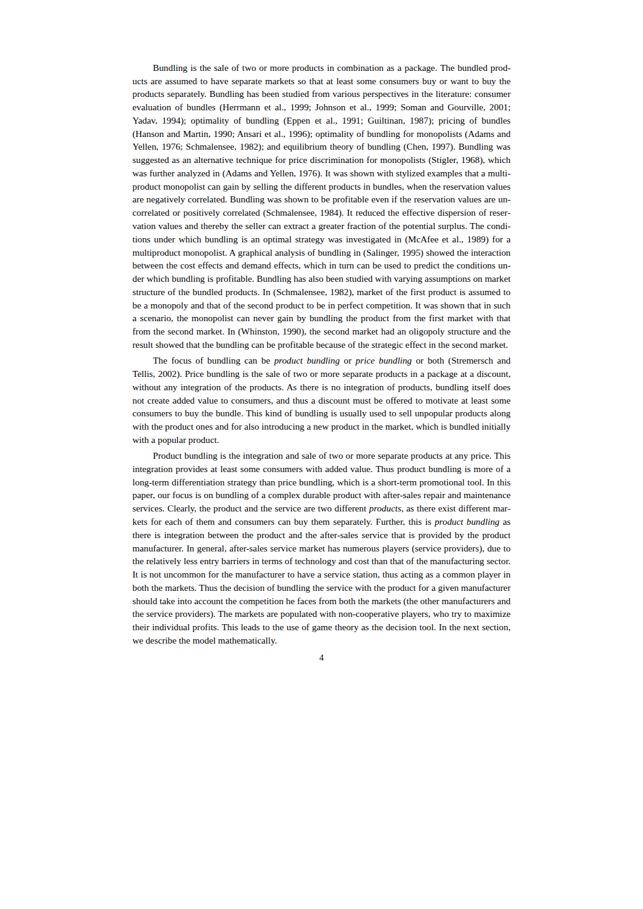Bundling is the sale of two or more products in combination as a package. The bundled products are assumed to have separate markets so that at least some consumers buy or want to buy the products separately. Bundling has been studied from various perspectives in the literature: consumer evaluation of bundles (Herrmann et al., 1999; Johnson et al., 1999; Soman and Gourville, 2001; Yadav, 1994); optimality of bundling (Eppen et al., 1991; Guiltinan, 1987); pricing of bundles (Hanson and Martin, 1990; Ansari et al., 1996); optimality of bundling for monopolists (Adams and Yellen, 1976; Schmalensee, 1982); and equilibrium theory of bundling (Chen, 1997). Bundling was suggested as an alternative technique for price discrimination for monopolists (Stigler, 1968), which was further analyzed in (Adams and Yellen, 1976). It was shown with stylized examples that a multiproduct monopolist can gain by selling the different products in bundles, when the reservation values are negatively correlated. Bundling was shown to be profitable even if the reservation values are uncorrelated or positively correlated (Schmalensee, 1984). It reduced the effective dispersion of reservation values and thereby the seller can extract a greater fraction of the potential surplus. The conditions under which bundling is an optimal strategy was investigated in (McAfee et al., 1989) for a multiproduct monopolist. A graphical analysis of bundling in (Salinger, 1995) showed the interaction between the cost effects and demand effects, which in turn can be used to predict the conditions under which bundling is profitable. Bundling has also been studied with varying assumptions on market structure of the bundled products. In (Schmalensee, 1982), market of the first product is assumed to be a monopoly and that of the second product to be in perfect competition. It was shown that in such a scenario, the monopolist can never gain by bundling the product from the first market with that from the second market. In (Whinston, 1990), the second market had an oligopoly structure and the result showed that the bundling can be profitable because of the strategic effect in the second market.
The focus of bundling can be product bundling or price bundling or both (Stremersch and Tellis, 2002). Price bundling is the sale of two or more separate products in a package at a discount, without any integration of the products. As there is no integration of products, bundling itself does not create added value to consumers, and thus a discount must be offered to motivate at least some consumers to buy the bundle. This kind of bundling is usually used to sell unpopular products along with the product ones and for also introducing a new product in the market, which is bundled initially with a popular product.
Product bundling is the integration and sale of two or more separate products at any price. This integration provides at least some consumers with added value. Thus product bundling is more of a long-term differentiation strategy than price bundling, which is a short-term promotional tool. In this paper, our focus is on bundling of a complex durable product with after-sales repair and maintenance services. Clearly, the product and the service are two different products, as there exist different markets for each of them and consumers can buy them separately. Further, this is product bundling as there is integration between the product and the after-sales service that is provided by the product manufacturer. In general, after-sales service market has numerous players (service providers), due to the relatively less entry barriers in terms of technology and cost than that of the manufacturing sector. It is not uncommon for the manufacturer to have a service station, thus acting as a common player in both the markets. Thus the decision of bundling the service with the product for a given manufacturer should take into account the competition he faces from both the markets (the other manufacturers and the service providers). The markets are populated with non-cooperative players, who try to maximize their individual profits. This leads to the use of game theory as the decision tool. In the next section, we describe the model mathematically.
4